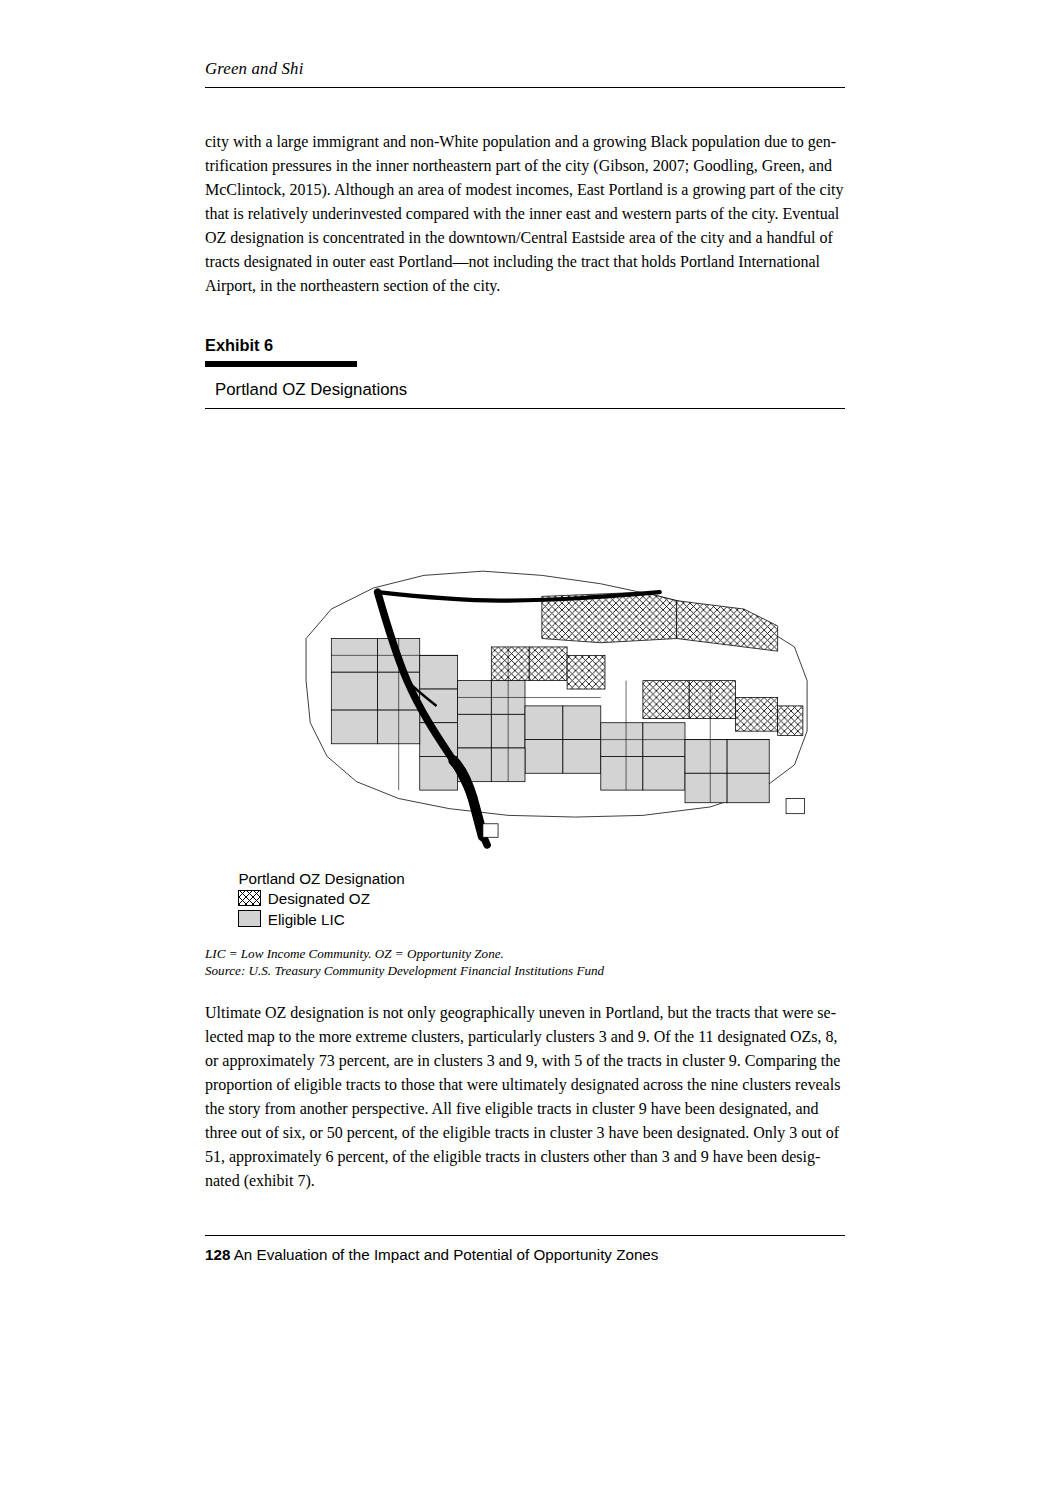Green and Shi
city with a large immigrant and non-White population and a growing Black population due to gentrification pressures in the inner northeastern part of the city (Gibson, 2007; Goodling, Green, and McClintock, 2015). Although an area of modest incomes, East Portland is a growing part of the city that is relatively underinvested compared with the inner east and western parts of the city. Eventual OZ designation is concentrated in the downtown/Central Eastside area of the city and a handful of tracts designated in outer east Portland—not including the tract that holds Portland International Airport, in the northeastern section of the city.
Exhibit 6
Portland OZ Designations
Map of Portland Opportunity Zone designations Stylized census-tract map of Portland, Oregon. Light grey tracts indicate eligible Low Income Communities; cross-hatched tracts indicate designated Opportunity Zones, concentrated in the downtown/Central Eastside area and in outer east Portland. A heavy black line traces the Willamette and Columbia rivers.
Portland OZ Designation
Designated OZ
Eligible LIC
LIC = Low Income Community. OZ = Opportunity Zone.
Source: U.S. Treasury Community Development Financial Institutions Fund
Ultimate OZ designation is not only geographically uneven in Portland, but the tracts that were selected map to the more extreme clusters, particularly clusters 3 and 9. Of the 11 designated OZs, 8, or approximately 73 percent, are in clusters 3 and 9, with 5 of the tracts in cluster 9. Comparing the proportion of eligible tracts to those that were ultimately designated across the nine clusters reveals the story from another perspective. All five eligible tracts in cluster 9 have been designated, and three out of six, or 50 percent, of the eligible tracts in cluster 3 have been designated. Only 3 out of 51, approximately 6 percent, of the eligible tracts in clusters other than 3 and 9 have been designated (exhibit 7).
128 An Evaluation of the Impact and Potential of Opportunity Zones